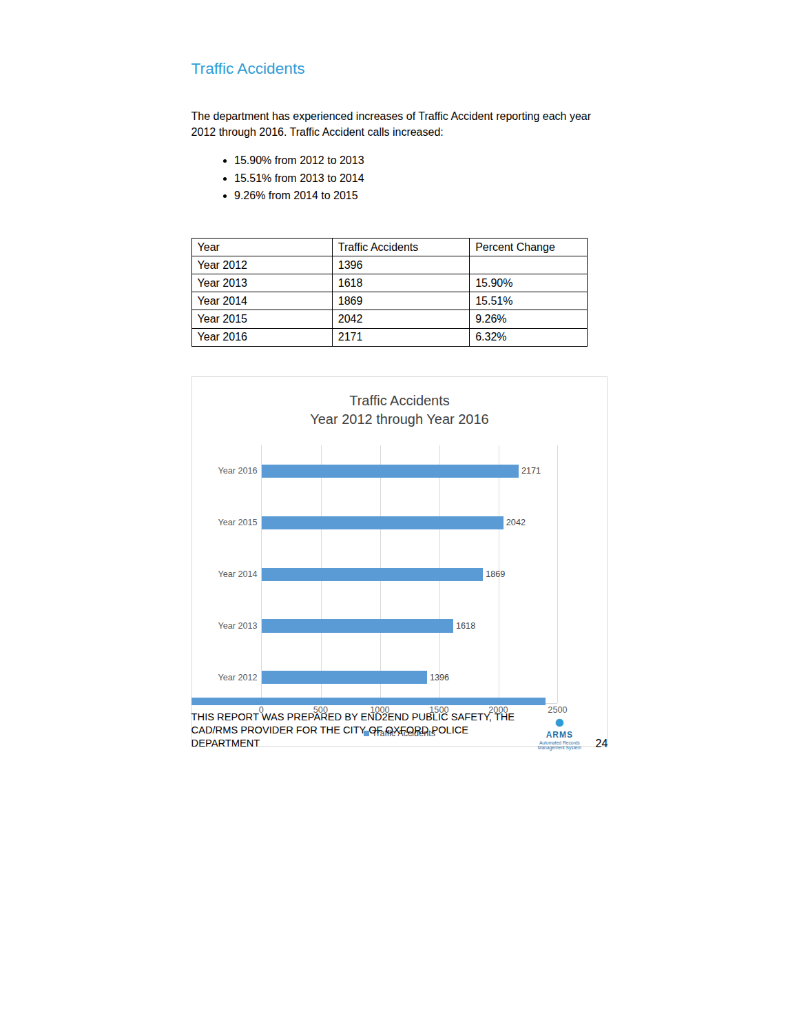Traffic Accidents
The department has experienced increases of Traffic Accident reporting each year 2012 through 2016. Traffic Accident calls increased:
15.90% from 2012 to 2013
15.51% from 2013 to 2014
9.26% from 2014 to 2015
| Year | Traffic Accidents | Percent Change |
| Year 2012 | 1396 | |
| Year 2013 | 1618 | 15.90% |
| Year 2014 | 1869 | 15.51% |
| Year 2015 | 2042 | 9.26% |
| Year 2016 | 2171 | 6.32% |
Traffic Accidents
Year 2012 through Year 2016
Year 2016
2171
Year 2015
2042
Year 2014
1869
Year 2013
1618
Year 2012
1396
0 500 1000 1500 2000 2500
Traffic Accidents
THIS REPORT WAS PREPARED BY END2END PUBLIC SAFETY, THE CAD/RMS PROVIDER FOR THE CITY OF OXFORD POLICE DEPARTMENT
●
ARMS
Automated Records Management System
24